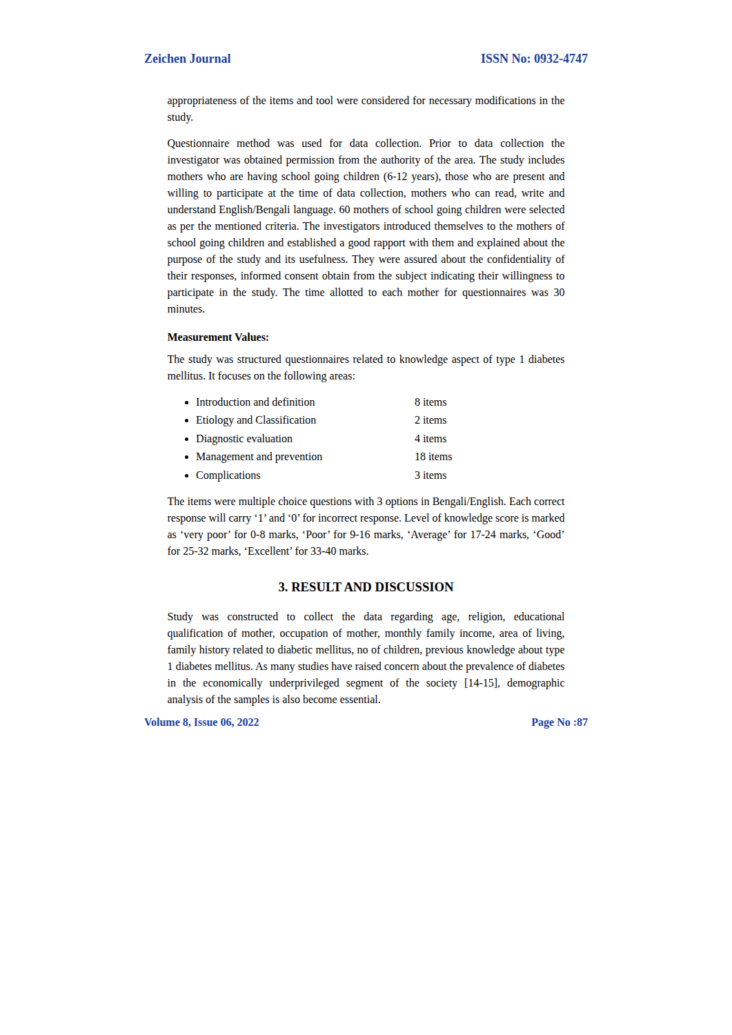Zeichen Journal ISSN No: 0932-4747
appropriateness of the items and tool were considered for necessary modifications in the study.
Questionnaire method was used for data collection. Prior to data collection the investigator was obtained permission from the authority of the area. The study includes mothers who are having school going children (6-12 years), those who are present and willing to participate at the time of data collection, mothers who can read, write and understand English/Bengali language. 60 mothers of school going children were selected as per the mentioned criteria. The investigators introduced themselves to the mothers of school going children and established a good rapport with them and explained about the purpose of the study and its usefulness. They were assured about the confidentiality of their responses, informed consent obtain from the subject indicating their willingness to participate in the study. The time allotted to each mother for questionnaires was 30 minutes.
Measurement Values:
The study was structured questionnaires related to knowledge aspect of type 1 diabetes mellitus. It focuses on the following areas:
Introduction and definition8 items
Etiology and Classification2 items
Diagnostic evaluation4 items
Management and prevention18 items
Complications3 items
The items were multiple choice questions with 3 options in Bengali/English. Each correct response will carry ‘1’ and ‘0’ for incorrect response. Level of knowledge score is marked as ‘very poor’ for 0-8 marks, ‘Poor’ for 9-16 marks, ‘Average’ for 17-24 marks, ‘Good’ for 25-32 marks, ‘Excellent’ for 33-40 marks.
3. RESULT AND DISCUSSION
Study was constructed to collect the data regarding age, religion, educational qualification of mother, occupation of mother, monthly family income, area of living, family history related to diabetic mellitus, no of children, previous knowledge about type 1 diabetes mellitus. As many studies have raised concern about the prevalence of diabetes in the economically underprivileged segment of the society [14-15], demographic analysis of the samples is also become essential.
Volume 8, Issue 06, 2022 Page No :87